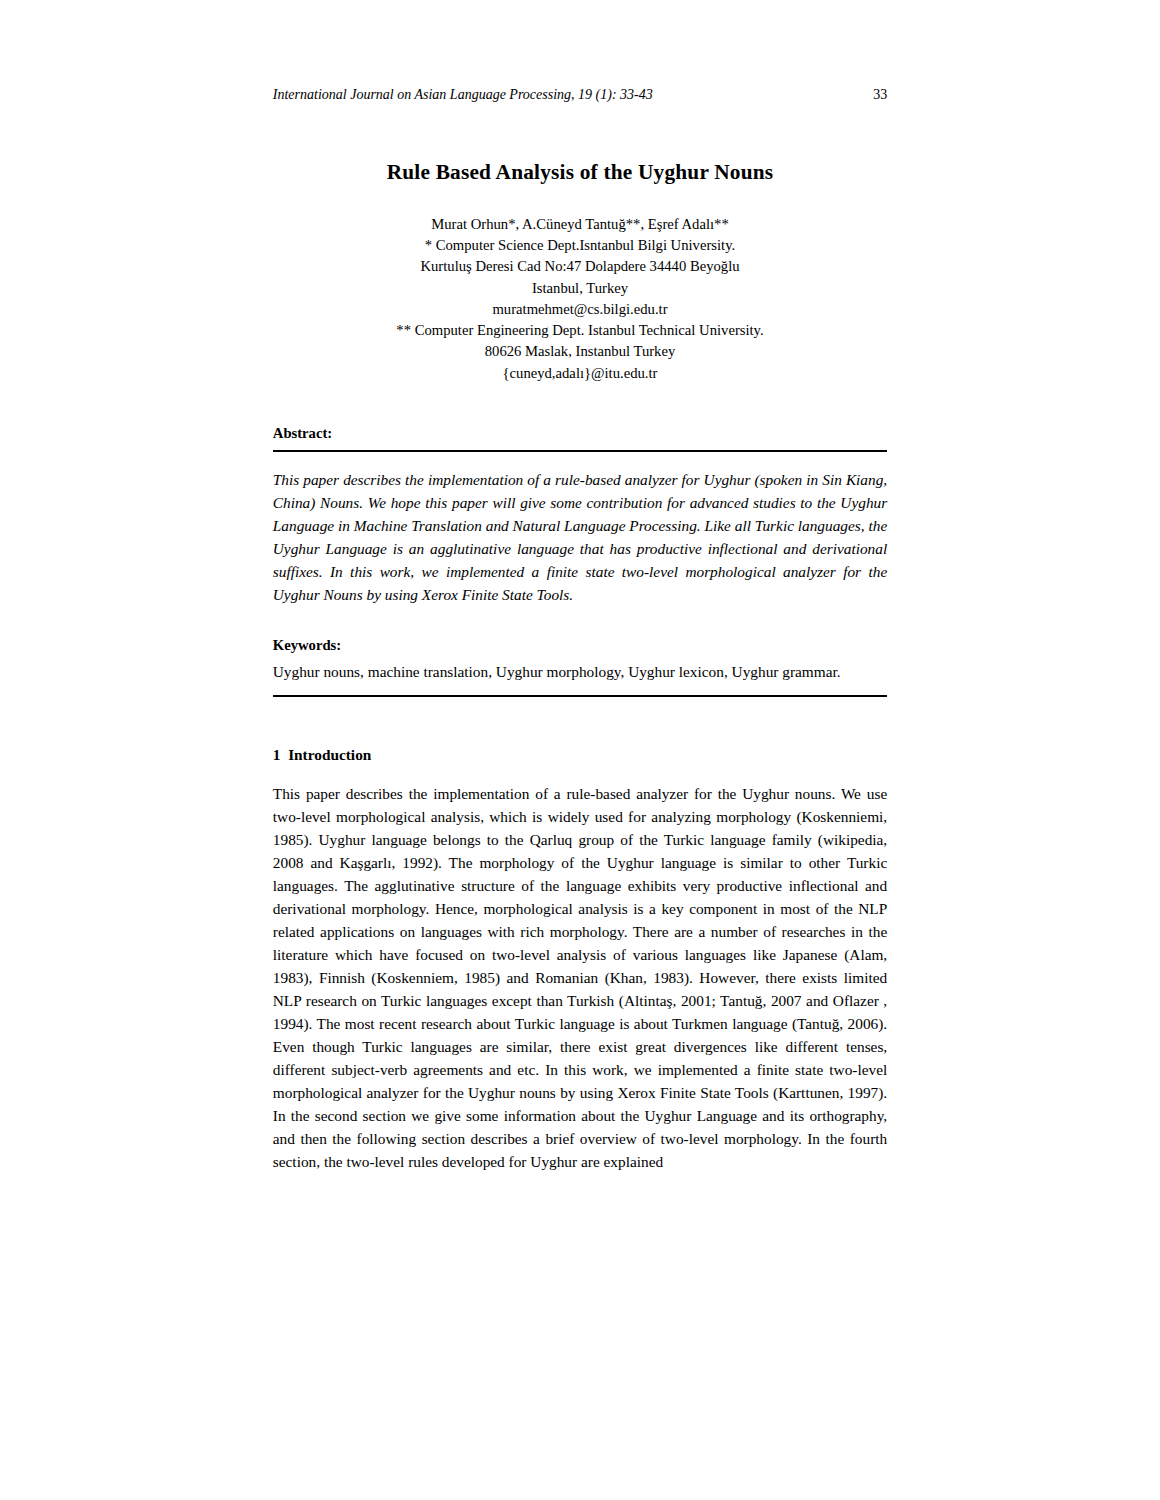International Journal on Asian Language Processing, 19 (1): 33-43 33
Rule Based Analysis of the Uyghur Nouns
Murat Orhun*, A.Cüneyd Tantuğ**, Eşref Adalı** * Computer Science Dept.Isntanbul Bilgi University. Kurtuluş Deresi Cad No:47 Dolapdere 34440 Beyoğlu Istanbul, Turkey muratmehmet@cs.bilgi.edu.tr ** Computer Engineering Dept. Istanbul Technical University. 80626 Maslak, Instanbul Turkey {cuneyd,adalı}@itu.edu.tr
Abstract:
This paper describes the implementation of a rule-based analyzer for Uyghur (spoken in Sin Kiang, China) Nouns. We hope this paper will give some contribution for advanced studies to the Uyghur Language in Machine Translation and Natural Language Processing. Like all Turkic languages, the Uyghur Language is an agglutinative language that has productive inflectional and derivational suffixes. In this work, we implemented a finite state two-level morphological analyzer for the Uyghur Nouns by using Xerox Finite State Tools.
Keywords:
Uyghur nouns, machine translation, Uyghur morphology, Uyghur lexicon, Uyghur grammar.
1 Introduction
This paper describes the implementation of a rule-based analyzer for the Uyghur nouns. We use two-level morphological analysis, which is widely used for analyzing morphology (Koskenniemi, 1985). Uyghur language belongs to the Qarluq group of the Turkic language family (wikipedia, 2008 and Kaşgarlı, 1992). The morphology of the Uyghur language is similar to other Turkic languages. The agglutinative structure of the language exhibits very productive inflectional and derivational morphology. Hence, morphological analysis is a key component in most of the NLP related applications on languages with rich morphology. There are a number of researches in the literature which have focused on two-level analysis of various languages like Japanese (Alam, 1983), Finnish (Koskenniem, 1985) and Romanian (Khan, 1983). However, there exists limited NLP research on Turkic languages except than Turkish (Altintaş, 2001; Tantuğ, 2007 and Oflazer , 1994). The most recent research about Turkic language is about Turkmen language (Tantuğ, 2006). Even though Turkic languages are similar, there exist great divergences like different tenses, different subject-verb agreements and etc. In this work, we implemented a finite state two-level morphological analyzer for the Uyghur nouns by using Xerox Finite State Tools (Karttunen, 1997). In the second section we give some information about the Uyghur Language and its orthography, and then the following section describes a brief overview of two-level morphology. In the fourth section, the two-level rules developed for Uyghur are explained